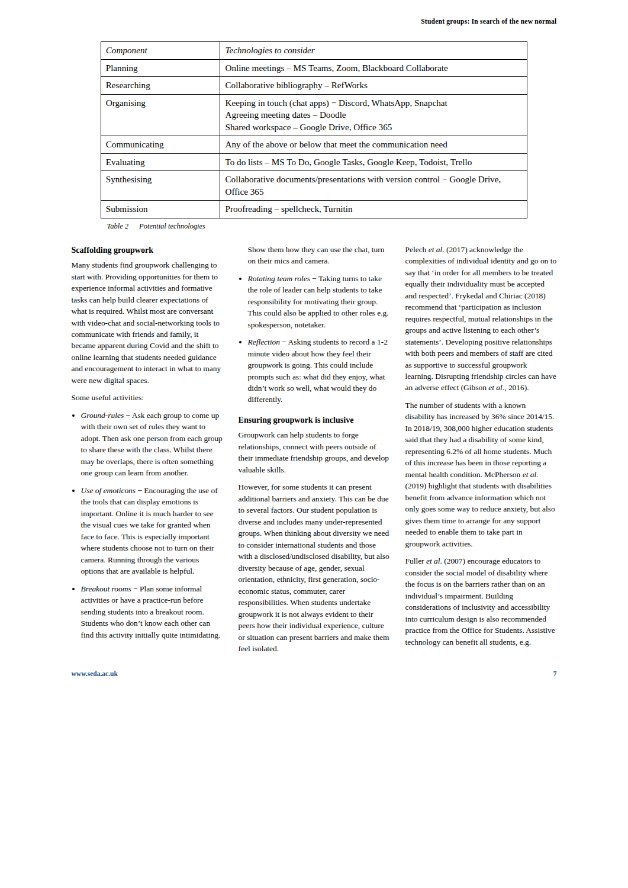Student groups: In search of the new normal
| Component | Technologies to consider |
| Planning | Online meetings – MS Teams, Zoom, Blackboard Collaborate |
| Researching | Collaborative bibliography – RefWorks |
| Organising | Keeping in touch (chat apps) − Discord, WhatsApp, Snapchat Agreeing meeting dates – Doodle Shared workspace – Google Drive, Office 365 |
| Communicating | Any of the above or below that meet the communication need |
| Evaluating | To do lists – MS To Do, Google Tasks, Google Keep, Todoist, Trello |
| Synthesising | Collaborative documents/presentations with version control − Google Drive, Office 365 |
| Submission | Proofreading – spellcheck, Turnitin |
Table 2 Potential technologies
Scaffolding groupwork
Many students find groupwork challenging to start with. Providing opportunities for them to experience informal activities and formative tasks can help build clearer expectations of what is required. Whilst most are conversant with video-chat and social-networking tools to communicate with friends and family, it became apparent during Covid and the shift to online learning that students needed guidance and encouragement to interact in what to many were new digital spaces.
Some useful activities:
Ground-rules − Ask each group to come up with their own set of rules they want to adopt. Then ask one person from each group to share these with the class. Whilst there may be overlaps, there is often something one group can learn from another.
Use of emoticons − Encouraging the use of the tools that can display emotions is important. Online it is much harder to see the visual cues we take for granted when face to face. This is especially important where students choose not to turn on their camera. Running through the various options that are available is helpful.
Breakout rooms − Plan some informal activities or have a practice-run before sending students into a breakout room. Students who don’t know each other can find this activity initially quite intimidating. Show them how they can use the chat, turn on their mics and camera.
Rotating team roles − Taking turns to take the role of leader can help students to take responsibility for motivating their group. This could also be applied to other roles e.g. spokesperson, notetaker.
Reflection − Asking students to record a 1-2 minute video about how they feel their groupwork is going. This could include prompts such as: what did they enjoy, what didn’t work so well, what would they do differently.
Ensuring groupwork is inclusive
Groupwork can help students to forge relationships, connect with peers outside of their immediate friendship groups, and develop valuable skills.
However, for some students it can present additional barriers and anxiety. This can be due to several factors. Our student population is diverse and includes many under-represented groups. When thinking about diversity we need to consider international students and those with a disclosed/undisclosed disability, but also diversity because of age, gender, sexual orientation, ethnicity, first generation, socio-economic status, commuter, carer responsibilities. When students undertake groupwork it is not always evident to their peers how their individual experience, culture or situation can present barriers and make them feel isolated.
Pelech et al. (2017) acknowledge the complexities of individual identity and go on to say that ‘in order for all members to be treated equally their individuality must be accepted and respected’. Frykedal and Chiriac (2018) recommend that ‘participation as inclusion requires respectful, mutual relationships in the groups and active listening to each other’s statements’. Developing positive relationships with both peers and members of staff are cited as supportive to successful groupwork learning. Disrupting friendship circles can have an adverse effect (Gibson et al., 2016).
The number of students with a known disability has increased by 36% since 2014/15. In 2018/19, 308,000 higher education students said that they had a disability of some kind, representing 6.2% of all home students. Much of this increase has been in those reporting a mental health condition. McPherson et al. (2019) highlight that students with disabilities benefit from advance information which not only goes some way to reduce anxiety, but also gives them time to arrange for any support needed to enable them to take part in groupwork activities.
Fuller et al. (2007) encourage educators to consider the social model of disability where the focus is on the barriers rather than on an individual’s impairment. Building considerations of inclusivity and accessibility into curriculum design is also recommended practice from the Office for Students. Assistive technology can benefit all students, e.g.
www.seda.ac.uk 7